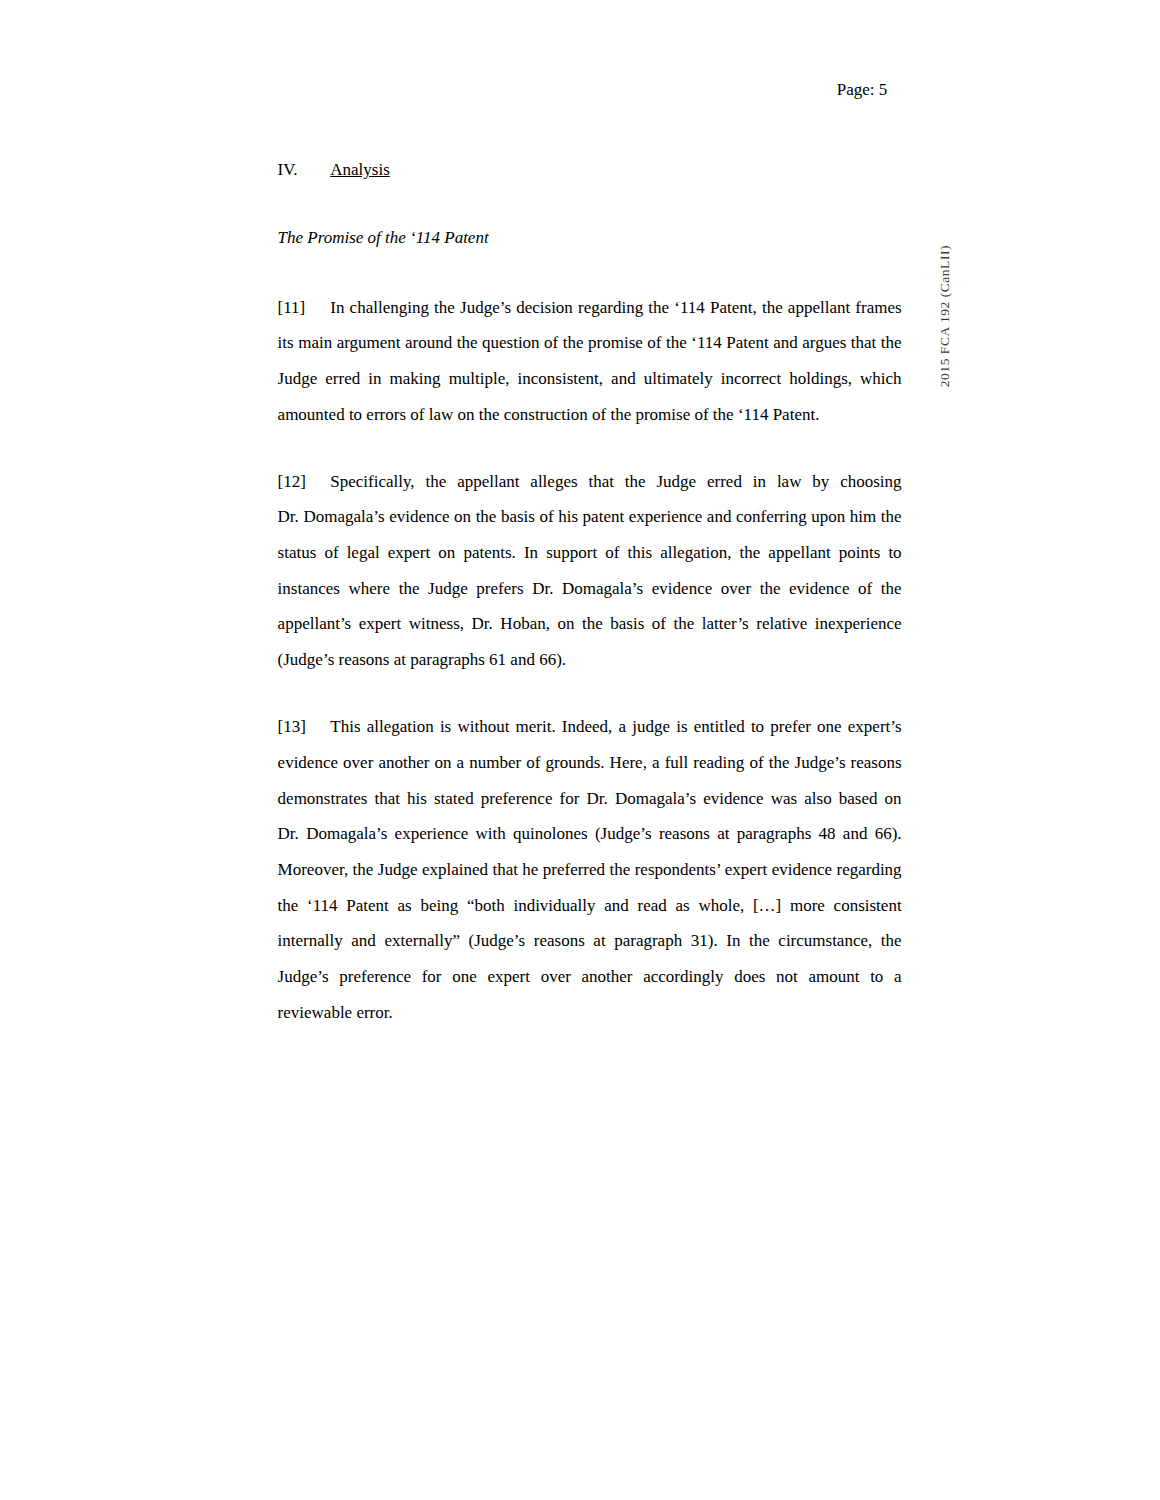Page: 5
2015 FCA 192 (CanLII)
IV. Analysis
The Promise of the ‘114 Patent
[11] In challenging the Judge’s decision regarding the ‘114 Patent, the appellant frames its main argument around the question of the promise of the ‘114 Patent and argues that the Judge erred in making multiple, inconsistent, and ultimately incorrect holdings, which amounted to errors of law on the construction of the promise of the ‘114 Patent.
[12] Specifically, the appellant alleges that the Judge erred in law by choosing Dr. Domagala’s evidence on the basis of his patent experience and conferring upon him the status of legal expert on patents. In support of this allegation, the appellant points to instances where the Judge prefers Dr. Domagala’s evidence over the evidence of the appellant’s expert witness, Dr. Hoban, on the basis of the latter’s relative inexperience (Judge’s reasons at paragraphs 61 and 66).
[13] This allegation is without merit. Indeed, a judge is entitled to prefer one expert’s evidence over another on a number of grounds. Here, a full reading of the Judge’s reasons demonstrates that his stated preference for Dr. Domagala’s evidence was also based on Dr. Domagala’s experience with quinolones (Judge’s reasons at paragraphs 48 and 66). Moreover, the Judge explained that he preferred the respondents’ expert evidence regarding the ‘114 Patent as being “both individually and read as whole, […] more consistent internally and externally” (Judge’s reasons at paragraph 31). In the circumstance, the Judge’s preference for one expert over another accordingly does not amount to a reviewable error.